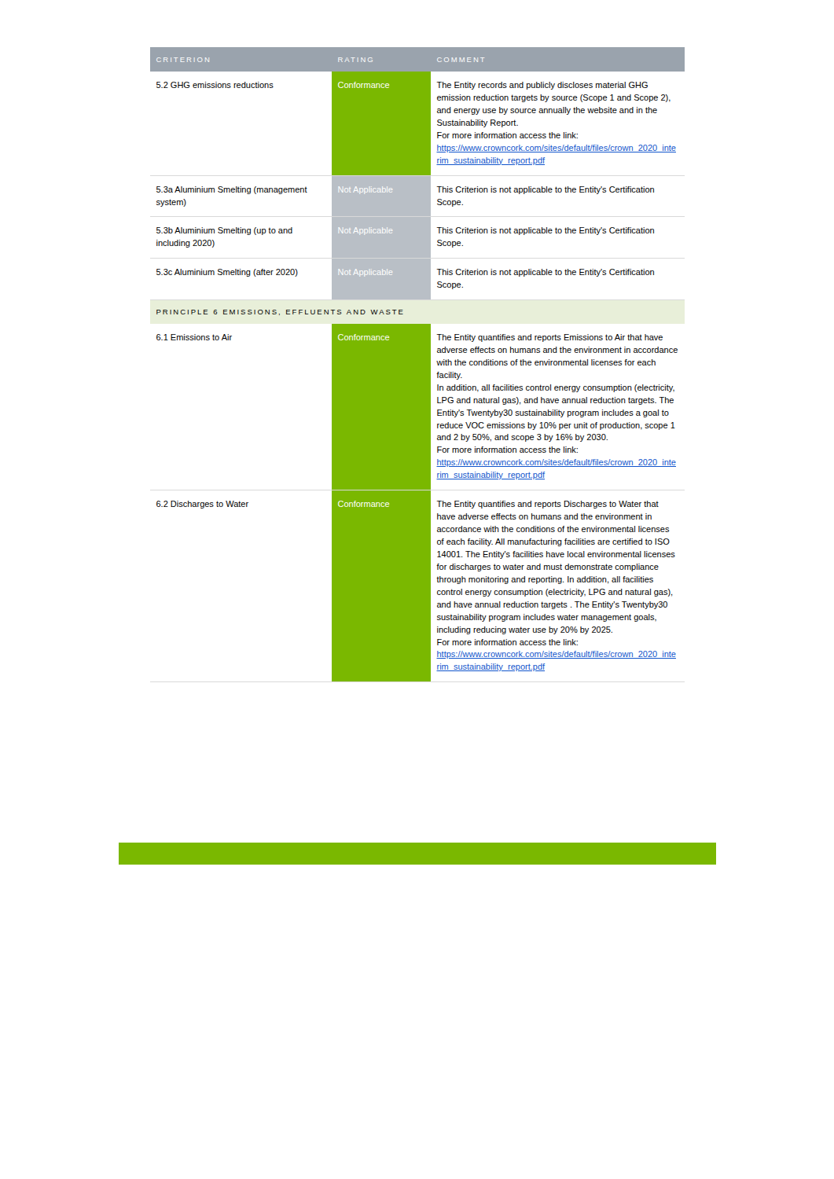| CRITERION | RATING | COMMENT |
| --- | --- | --- |
| 5.2 GHG emissions reductions | Conformance | The Entity records and publicly discloses material GHG emission reduction targets by source (Scope 1 and Scope 2), and energy use by source annually the website and in the Sustainability Report. For more information access the link: https://www.crowncork.com/sites/default/files/crown_2020_interim_sustainability_report.pdf |
| 5.3a Aluminium Smelting (management system) | Not Applicable | This Criterion is not applicable to the Entity's Certification Scope. |
| 5.3b Aluminium Smelting (up to and including 2020) | Not Applicable | This Criterion is not applicable to the Entity's Certification Scope. |
| 5.3c Aluminium Smelting (after 2020) | Not Applicable | This Criterion is not applicable to the Entity's Certification Scope. |
| PRINCIPLE 6 EMISSIONS, EFFLUENTS AND WASTE |
| 6.1 Emissions to Air | Conformance | The Entity quantifies and reports Emissions to Air that have adverse effects on humans and the environment in accordance with the conditions of the environmental licenses for each facility. In addition, all facilities control energy consumption (electricity, LPG and natural gas), and have annual reduction targets. The Entity's Twentyby30 sustainability program includes a goal to reduce VOC emissions by 10% per unit of production, scope 1 and 2 by 50%, and scope 3 by 16% by 2030. For more information access the link: https://www.crowncork.com/sites/default/files/crown_2020_interim_sustainability_report.pdf |
| 6.2 Discharges to Water | Conformance | The Entity quantifies and reports Discharges to Water that have adverse effects on humans and the environment in accordance with the conditions of the environmental licenses of each facility. All manufacturing facilities are certified to ISO 14001. The Entity's facilities have local environmental licenses for discharges to water and must demonstrate compliance through monitoring and reporting. In addition, all facilities control energy consumption (electricity, LPG and natural gas), and have annual reduction targets . The Entity's Twentyby30 sustainability program includes water management goals, including reducing water use by 20% by 2025. For more information access the link: https://www.crowncork.com/sites/default/files/crown_2020_interim_sustainability_report.pdf |